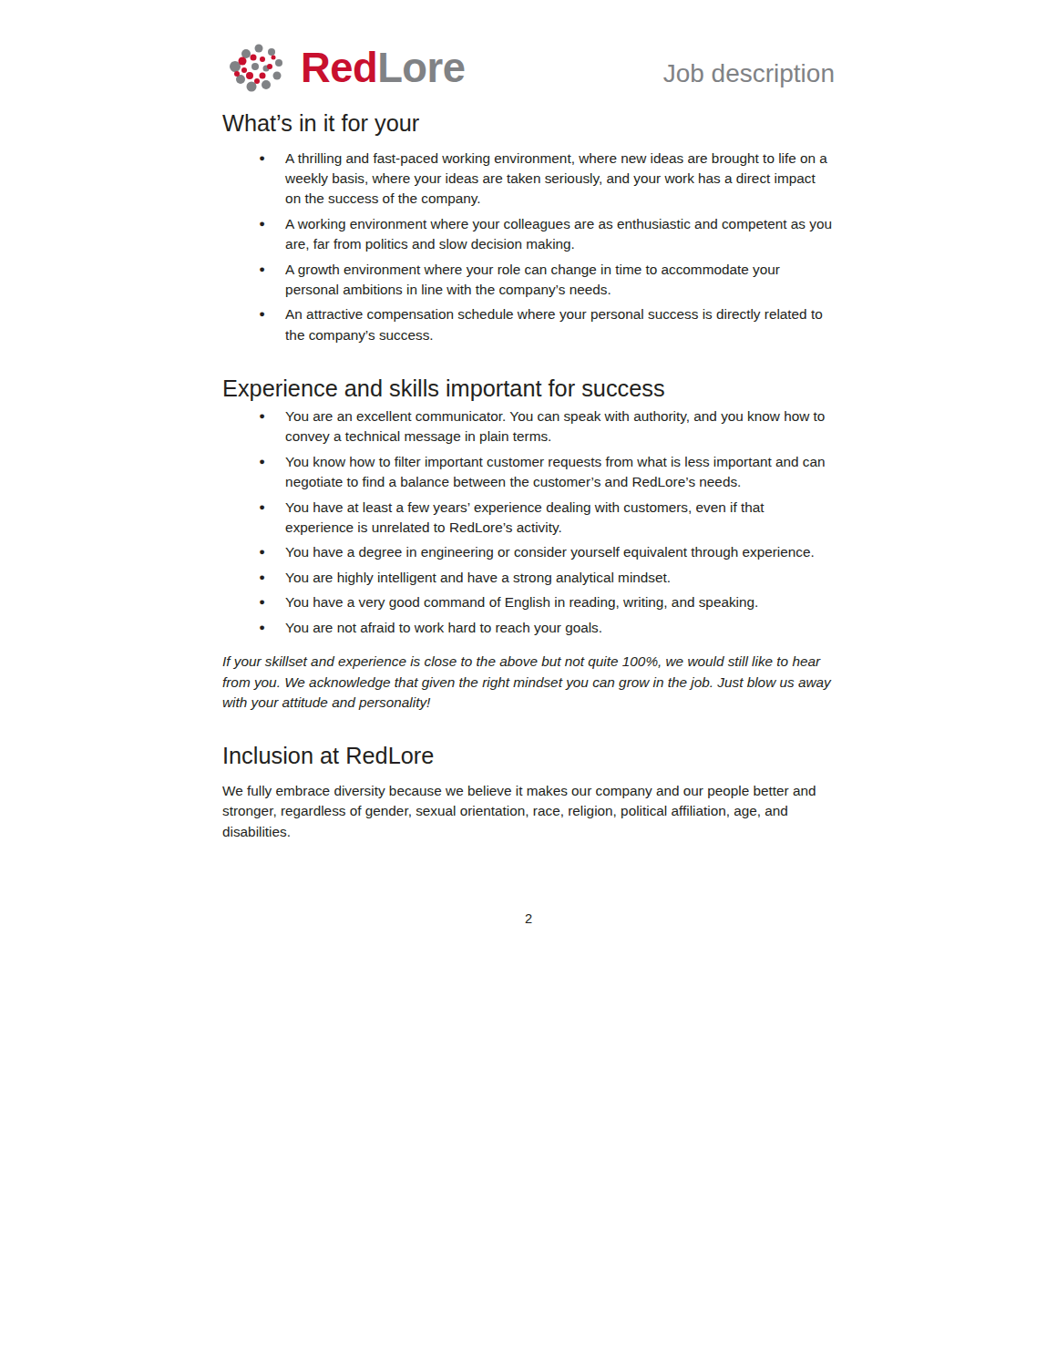Red Lore
Job description
What’s in it for your
A thrilling and fast-paced working environment, where new ideas are brought to life on a weekly basis, where your ideas are taken seriously, and your work has a direct impact on the success of the company.
A working environment where your colleagues are as enthusiastic and competent as you are, far from politics and slow decision making.
A growth environment where your role can change in time to accommodate your personal ambitions in line with the company’s needs.
An attractive compensation schedule where your personal success is directly related to the company’s success.
Experience and skills important for success
You are an excellent communicator. You can speak with authority, and you know how to convey a technical message in plain terms.
You know how to filter important customer requests from what is less important and can negotiate to find a balance between the customer’s and RedLore’s needs.
You have at least a few years’ experience dealing with customers, even if that experience is unrelated to RedLore’s activity.
You have a degree in engineering or consider yourself equivalent through experience.
You are highly intelligent and have a strong analytical mindset.
You have a very good command of English in reading, writing, and speaking.
You are not afraid to work hard to reach your goals.
If your skillset and experience is close to the above but not quite 100%, we would still like to hear from you. We acknowledge that given the right mindset you can grow in the job. Just blow us away with your attitude and personality!
Inclusion at RedLore
We fully embrace diversity because we believe it makes our company and our people better and stronger, regardless of gender, sexual orientation, race, religion, political affiliation, age, and disabilities.
2